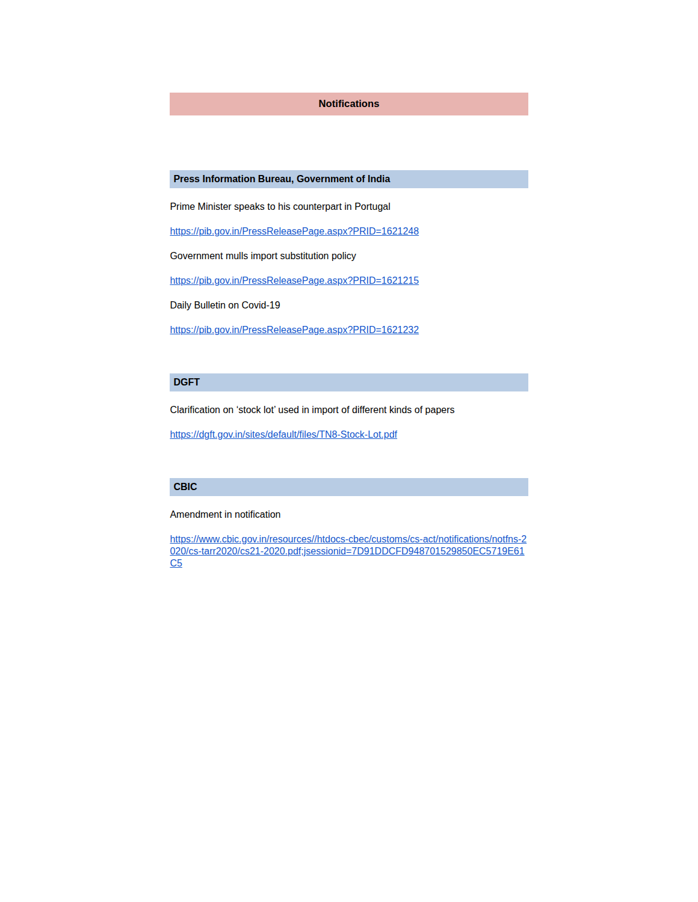Notifications
Press Information Bureau, Government of India
Prime Minister speaks to his counterpart in Portugal
https://pib.gov.in/PressReleasePage.aspx?PRID=1621248
Government mulls import substitution policy
https://pib.gov.in/PressReleasePage.aspx?PRID=1621215
Daily Bulletin on Covid-19
https://pib.gov.in/PressReleasePage.aspx?PRID=1621232
DGFT
Clarification on ‘stock lot’ used in import of different kinds of papers
https://dgft.gov.in/sites/default/files/TN8-Stock-Lot.pdf
CBIC
Amendment in notification
https://www.cbic.gov.in/resources//htdocs-cbec/customs/cs-act/notifications/notfns-2020/cs-tarr2020/cs21-2020.pdf;jsessionid=7D91DDCFD948701529850EC5719E61C5